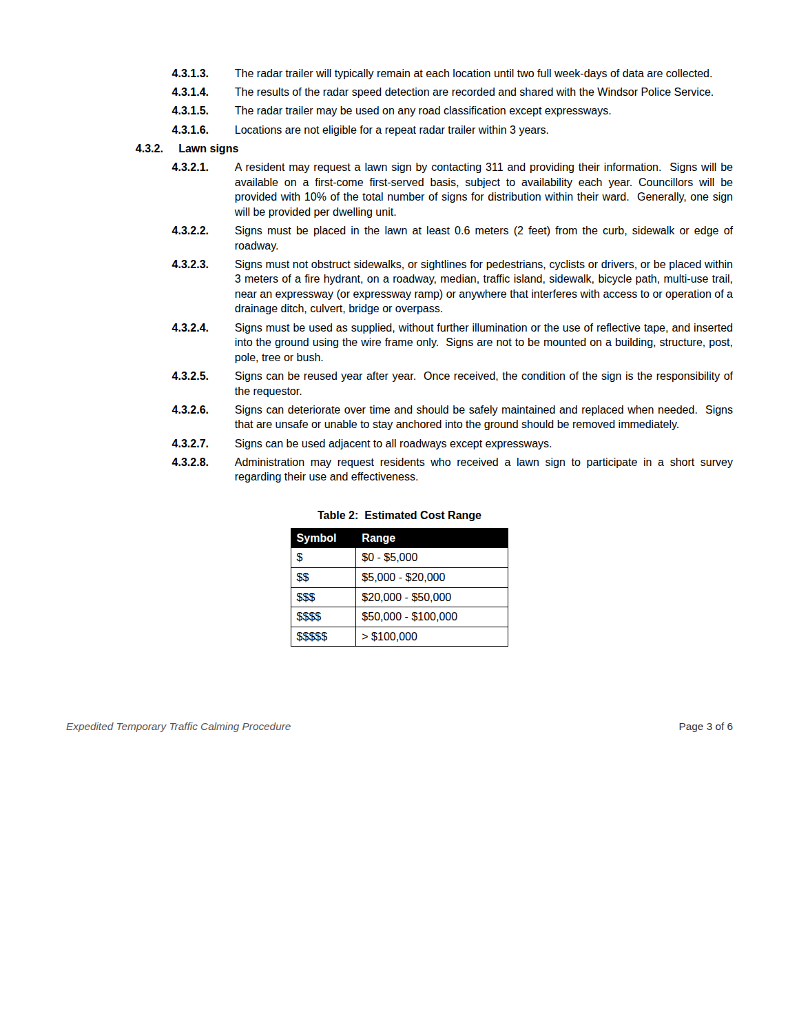4.3.1.3. The radar trailer will typically remain at each location until two full week-days of data are collected.
4.3.1.4. The results of the radar speed detection are recorded and shared with the Windsor Police Service.
4.3.1.5. The radar trailer may be used on any road classification except expressways.
4.3.1.6. Locations are not eligible for a repeat radar trailer within 3 years.
4.3.2. Lawn signs
4.3.2.1. A resident may request a lawn sign by contacting 311 and providing their information. Signs will be available on a first-come first-served basis, subject to availability each year. Councillors will be provided with 10% of the total number of signs for distribution within their ward. Generally, one sign will be provided per dwelling unit.
4.3.2.2. Signs must be placed in the lawn at least 0.6 meters (2 feet) from the curb, sidewalk or edge of roadway.
4.3.2.3. Signs must not obstruct sidewalks, or sightlines for pedestrians, cyclists or drivers, or be placed within 3 meters of a fire hydrant, on a roadway, median, traffic island, sidewalk, bicycle path, multi-use trail, near an expressway (or expressway ramp) or anywhere that interferes with access to or operation of a drainage ditch, culvert, bridge or overpass.
4.3.2.4. Signs must be used as supplied, without further illumination or the use of reflective tape, and inserted into the ground using the wire frame only. Signs are not to be mounted on a building, structure, post, pole, tree or bush.
4.3.2.5. Signs can be reused year after year. Once received, the condition of the sign is the responsibility of the requestor.
4.3.2.6. Signs can deteriorate over time and should be safely maintained and replaced when needed. Signs that are unsafe or unable to stay anchored into the ground should be removed immediately.
4.3.2.7. Signs can be used adjacent to all roadways except expressways.
4.3.2.8. Administration may request residents who received a lawn sign to participate in a short survey regarding their use and effectiveness.
Table 2: Estimated Cost Range
| Symbol | Range |
| --- | --- |
| $ | $0 - $5,000 |
| $$ | $5,000 - $20,000 |
| $$$ | $20,000 - $50,000 |
| $$$$ | $50,000 - $100,000 |
| $$$$$ | > $100,000 |
Expedited Temporary Traffic Calming Procedure Page 3 of 6